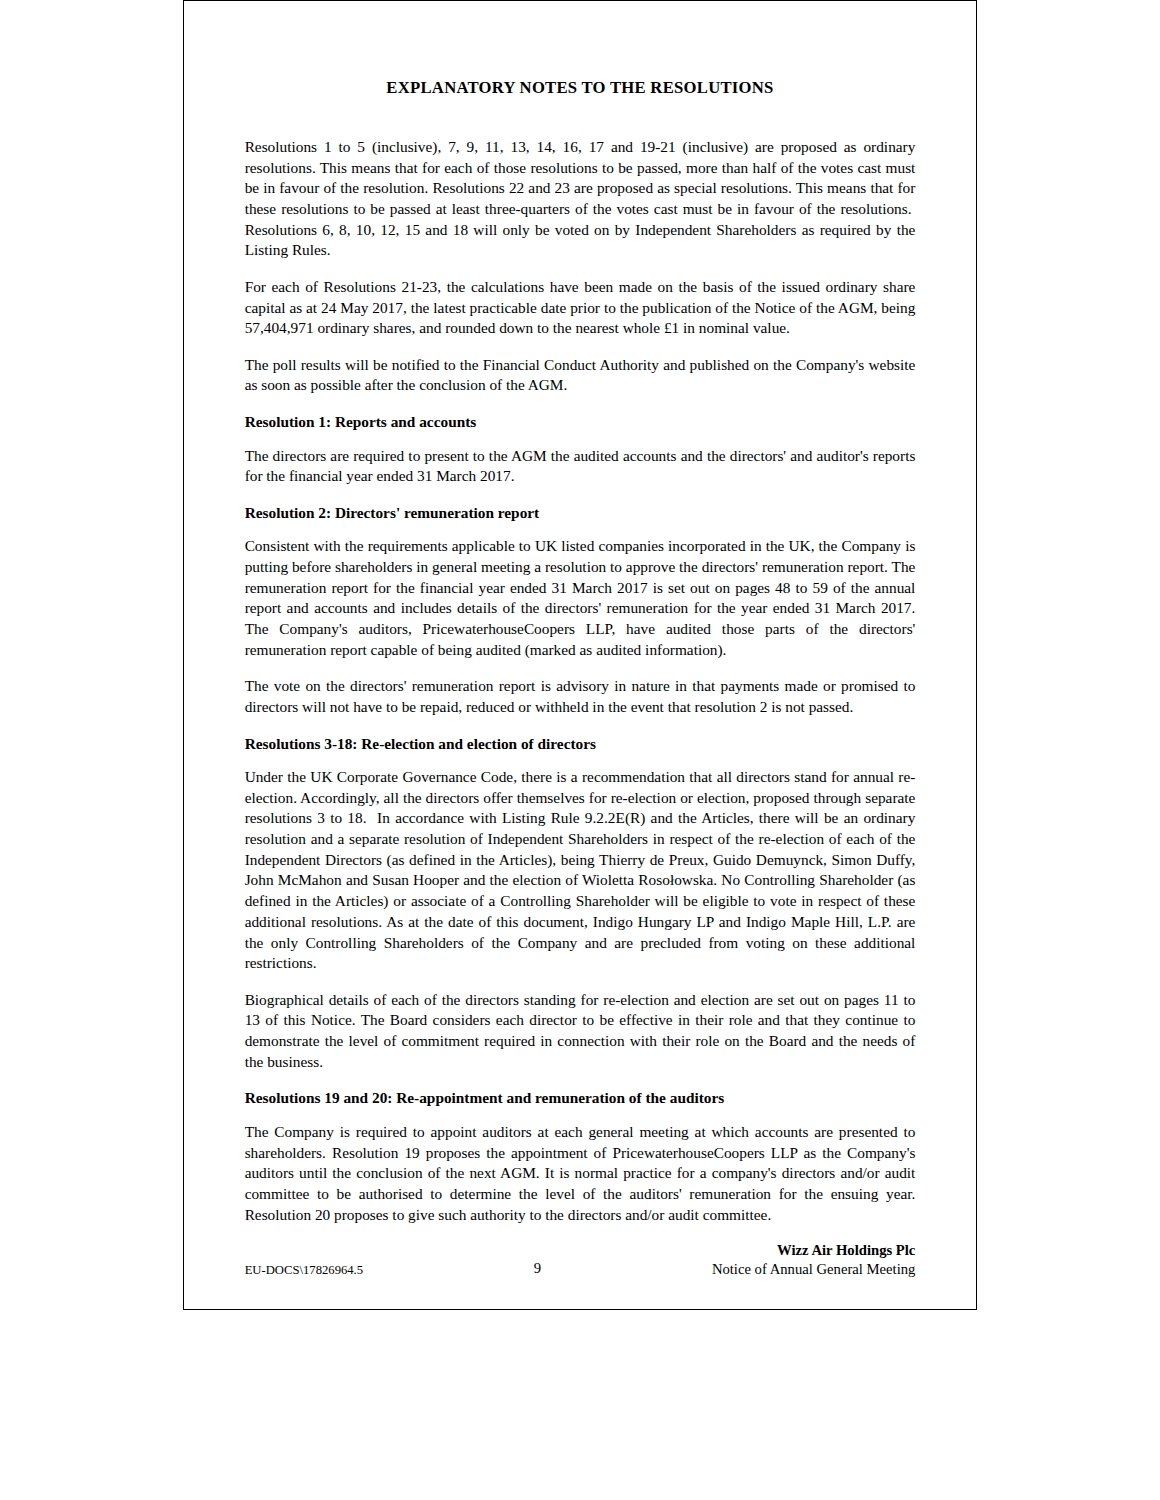EXPLANATORY NOTES TO THE RESOLUTIONS
Resolutions 1 to 5 (inclusive), 7, 9, 11, 13, 14, 16, 17 and 19-21 (inclusive) are proposed as ordinary resolutions. This means that for each of those resolutions to be passed, more than half of the votes cast must be in favour of the resolution. Resolutions 22 and 23 are proposed as special resolutions. This means that for these resolutions to be passed at least three-quarters of the votes cast must be in favour of the resolutions. Resolutions 6, 8, 10, 12, 15 and 18 will only be voted on by Independent Shareholders as required by the Listing Rules.
For each of Resolutions 21-23, the calculations have been made on the basis of the issued ordinary share capital as at 24 May 2017, the latest practicable date prior to the publication of the Notice of the AGM, being 57,404,971 ordinary shares, and rounded down to the nearest whole £1 in nominal value.
The poll results will be notified to the Financial Conduct Authority and published on the Company's website as soon as possible after the conclusion of the AGM.
Resolution 1: Reports and accounts
The directors are required to present to the AGM the audited accounts and the directors' and auditor's reports for the financial year ended 31 March 2017.
Resolution 2: Directors' remuneration report
Consistent with the requirements applicable to UK listed companies incorporated in the UK, the Company is putting before shareholders in general meeting a resolution to approve the directors' remuneration report. The remuneration report for the financial year ended 31 March 2017 is set out on pages 48 to 59 of the annual report and accounts and includes details of the directors' remuneration for the year ended 31 March 2017. The Company's auditors, PricewaterhouseCoopers LLP, have audited those parts of the directors' remuneration report capable of being audited (marked as audited information).
The vote on the directors' remuneration report is advisory in nature in that payments made or promised to directors will not have to be repaid, reduced or withheld in the event that resolution 2 is not passed.
Resolutions 3-18: Re-election and election of directors
Under the UK Corporate Governance Code, there is a recommendation that all directors stand for annual re-election. Accordingly, all the directors offer themselves for re-election or election, proposed through separate resolutions 3 to 18. In accordance with Listing Rule 9.2.2E(R) and the Articles, there will be an ordinary resolution and a separate resolution of Independent Shareholders in respect of the re-election of each of the Independent Directors (as defined in the Articles), being Thierry de Preux, Guido Demuynck, Simon Duffy, John McMahon and Susan Hooper and the election of Wioletta Rosołowska. No Controlling Shareholder (as defined in the Articles) or associate of a Controlling Shareholder will be eligible to vote in respect of these additional resolutions. As at the date of this document, Indigo Hungary LP and Indigo Maple Hill, L.P. are the only Controlling Shareholders of the Company and are precluded from voting on these additional restrictions.
Biographical details of each of the directors standing for re-election and election are set out on pages 11 to 13 of this Notice. The Board considers each director to be effective in their role and that they continue to demonstrate the level of commitment required in connection with their role on the Board and the needs of the business.
Resolutions 19 and 20: Re-appointment and remuneration of the auditors
The Company is required to appoint auditors at each general meeting at which accounts are presented to shareholders. Resolution 19 proposes the appointment of PricewaterhouseCoopers LLP as the Company's auditors until the conclusion of the next AGM. It is normal practice for a company's directors and/or audit committee to be authorised to determine the level of the auditors' remuneration for the ensuing year. Resolution 20 proposes to give such authority to the directors and/or audit committee.
EU-DOCS\17826964.5
9
Wizz Air Holdings Plc
Notice of Annual General Meeting